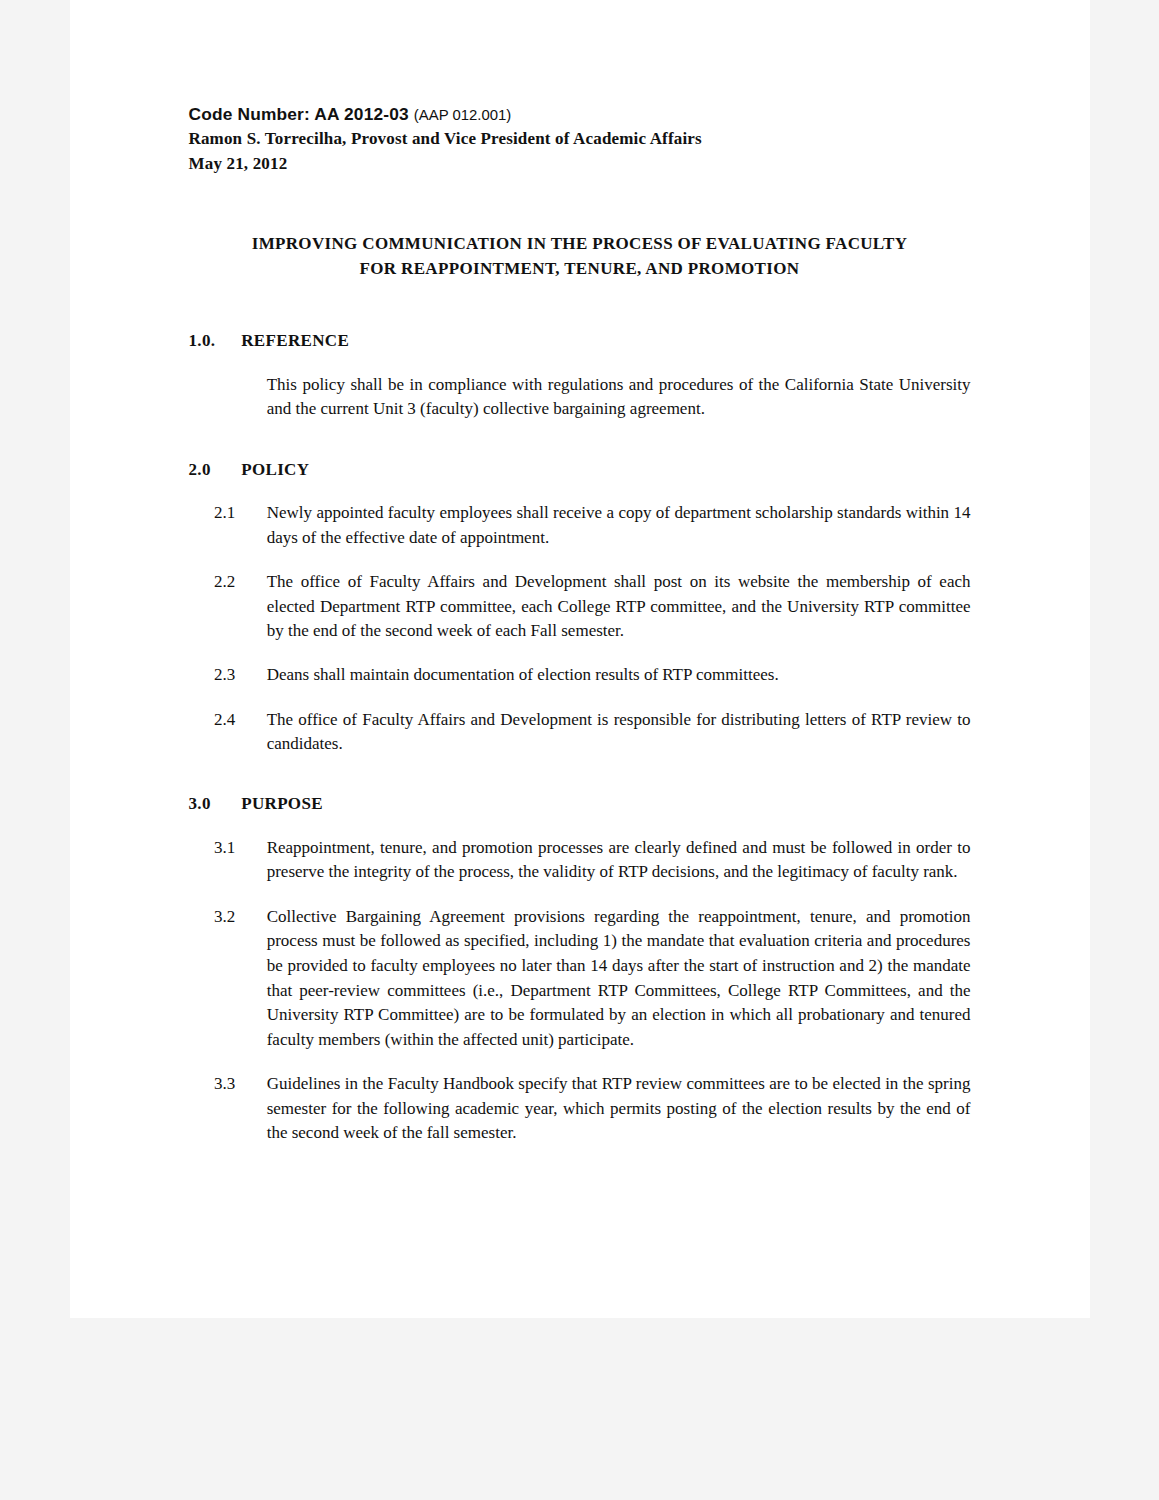Code Number: AA 2012-03 (AAP 012.001)
Ramon S. Torrecilha, Provost and Vice President of Academic Affairs
May 21, 2012
Improving Communication in the Process of Evaluating Faculty
for Reappointment, Tenure, and Promotion
1.0. Reference
This policy shall be in compliance with regulations and procedures of the California State University and the current Unit 3 (faculty) collective bargaining agreement.
2.0 Policy
2.1 Newly appointed faculty employees shall receive a copy of department scholarship standards within 14 days of the effective date of appointment.
2.2 The office of Faculty Affairs and Development shall post on its website the membership of each elected Department RTP committee, each College RTP committee, and the University RTP committee by the end of the second week of each Fall semester.
2.3 Deans shall maintain documentation of election results of RTP committees.
2.4 The office of Faculty Affairs and Development is responsible for distributing letters of RTP review to candidates.
3.0 Purpose
3.1 Reappointment, tenure, and promotion processes are clearly defined and must be followed in order to preserve the integrity of the process, the validity of RTP decisions, and the legitimacy of faculty rank.
3.2 Collective Bargaining Agreement provisions regarding the reappointment, tenure, and promotion process must be followed as specified, including 1) the mandate that evaluation criteria and procedures be provided to faculty employees no later than 14 days after the start of instruction and 2) the mandate that peer-review committees (i.e., Department RTP Committees, College RTP Committees, and the University RTP Committee) are to be formulated by an election in which all probationary and tenured faculty members (within the affected unit) participate.
3.3 Guidelines in the Faculty Handbook specify that RTP review committees are to be elected in the spring semester for the following academic year, which permits posting of the election results by the end of the second week of the fall semester.